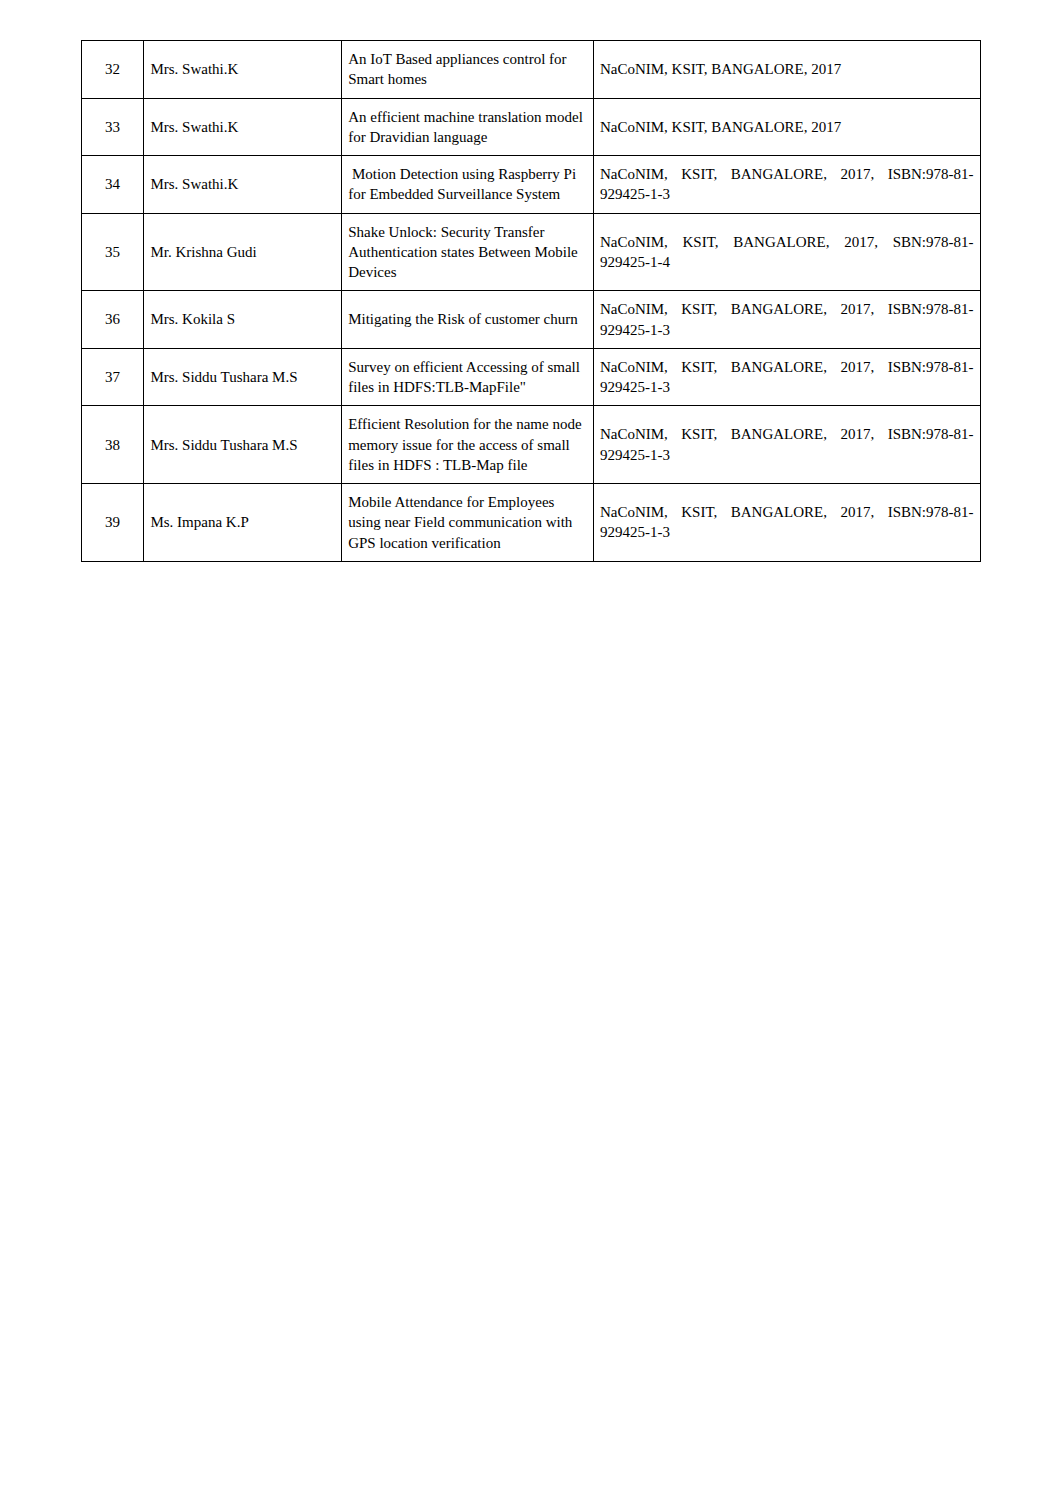| 32 | Mrs. Swathi.K | An IoT Based appliances control for Smart homes | NaCoNIM, KSIT, BANGALORE, 2017 |
| 33 | Mrs. Swathi.K | An efficient machine translation model for Dravidian language | NaCoNIM, KSIT, BANGALORE, 2017 |
| 34 | Mrs. Swathi.K | Motion Detection using Raspberry Pi for Embedded Surveillance System | NaCoNIM, KSIT, BANGALORE, 2017, ISBN:978-81-929425-1-3 |
| 35 | Mr. Krishna Gudi | Shake Unlock: Security Transfer Authentication states Between Mobile Devices | NaCoNIM, KSIT, BANGALORE, 2017, SBN:978-81-929425-1-4 |
| 36 | Mrs. Kokila S | Mitigating the Risk of customer churn | NaCoNIM, KSIT, BANGALORE, 2017, ISBN:978-81-929425-1-3 |
| 37 | Mrs. Siddu Tushara M.S | Survey on efficient Accessing of small files in HDFS:TLB-MapFile" | NaCoNIM, KSIT, BANGALORE, 2017, ISBN:978-81-929425-1-3 |
| 38 | Mrs. Siddu Tushara M.S | Efficient Resolution for the name node memory issue for the access of small files in HDFS : TLB-Map file | NaCoNIM, KSIT, BANGALORE, 2017, ISBN:978-81-929425-1-3 |
| 39 | Ms. Impana K.P | Mobile Attendance for Employees using near Field communication with GPS location verification | NaCoNIM, KSIT, BANGALORE, 2017, ISBN:978-81-929425-1-3 |